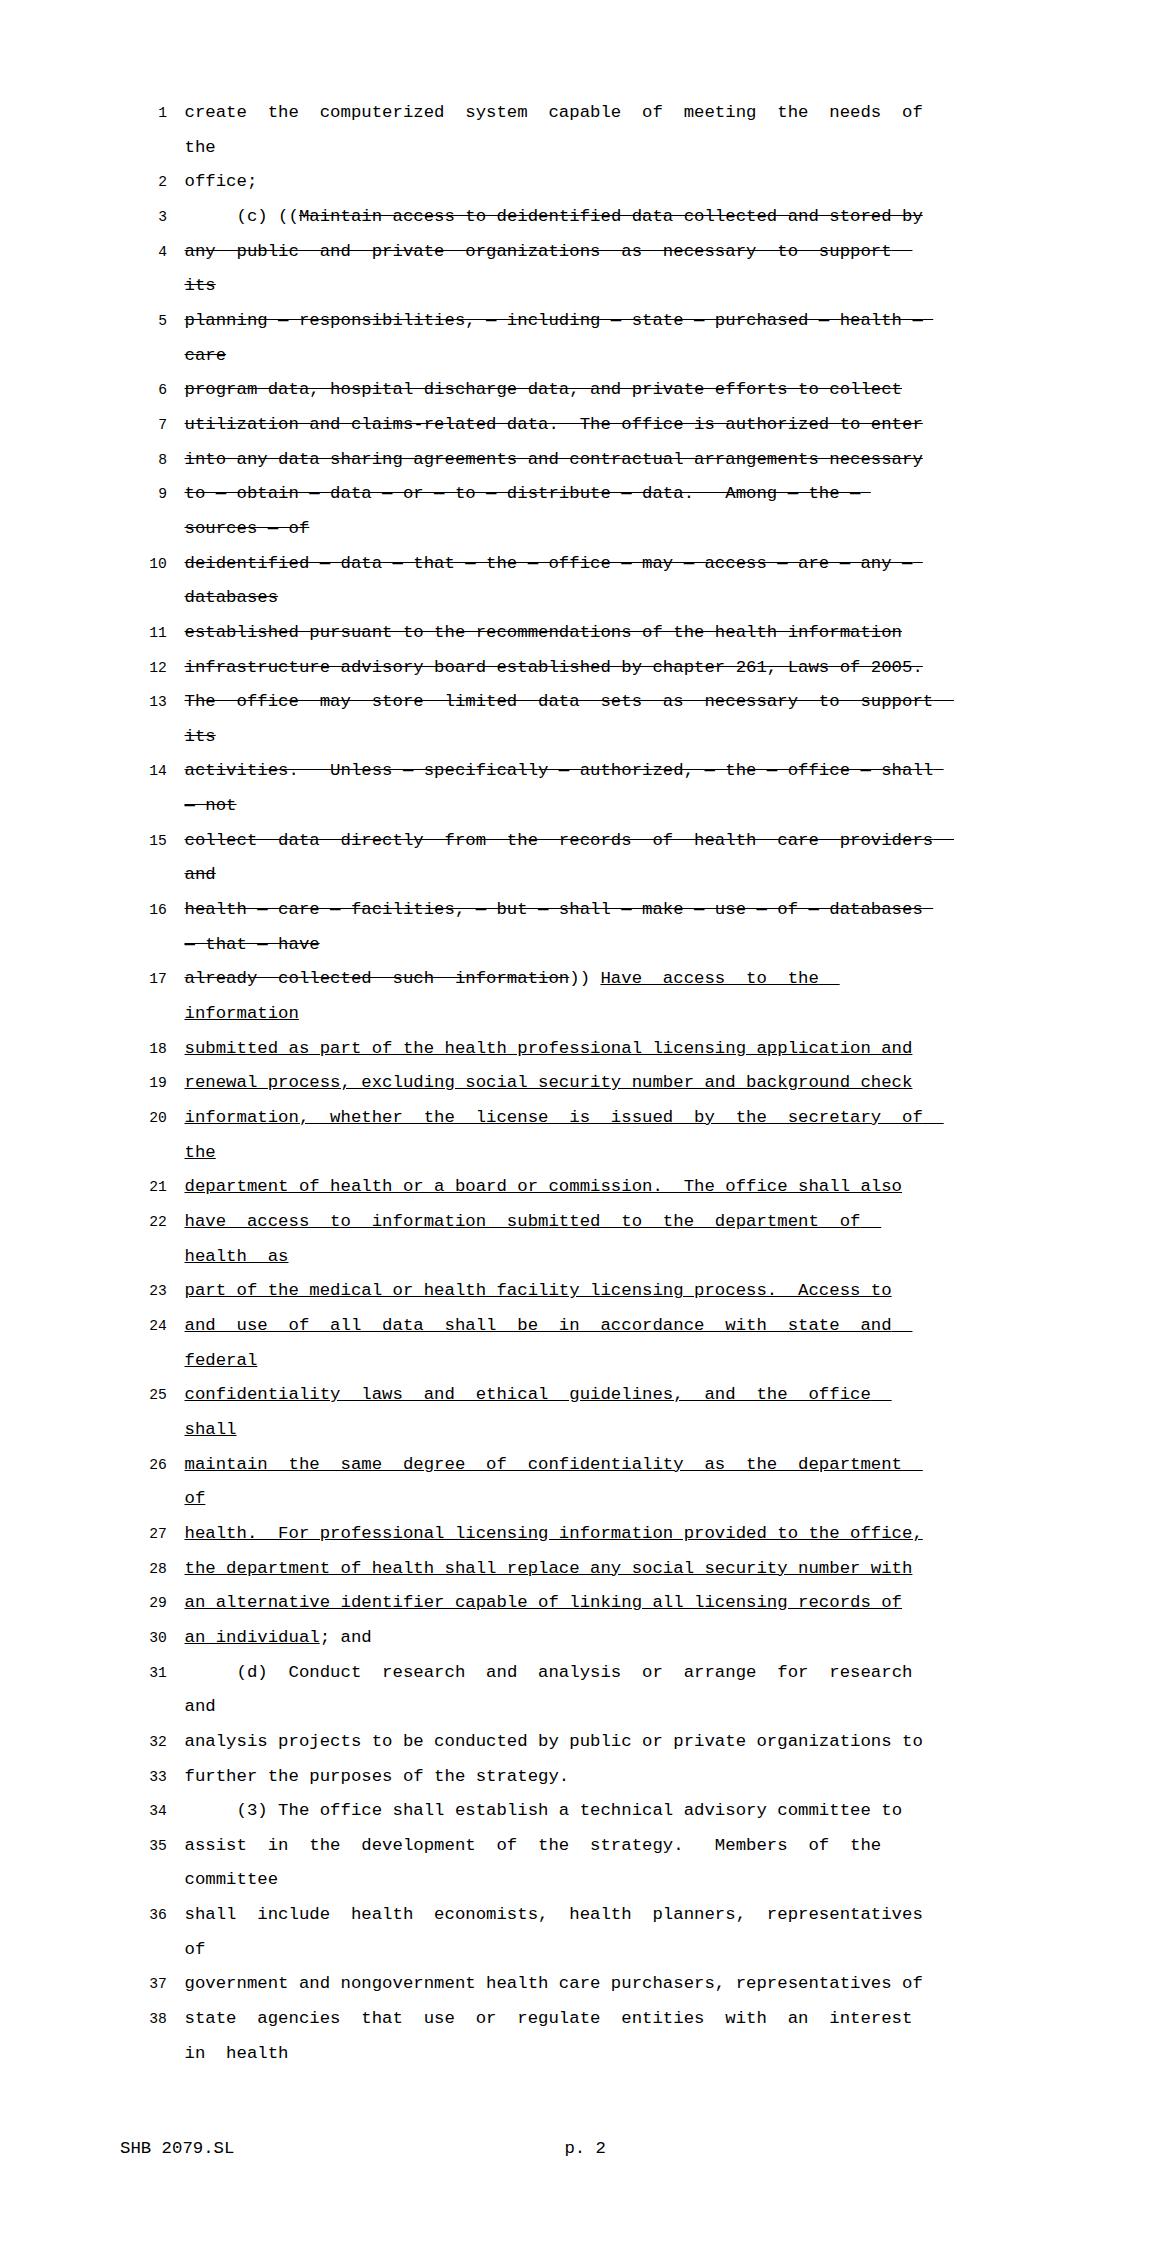1 create the computerized system capable of meeting the needs of the
2 office;
3 (c) ((Maintain access to deidentified data collected and stored by
4 any public and private organizations as necessary to support its
5 planning — responsibilities, — including — state — purchased — health — care
6 program data, hospital discharge data, and private efforts to collect
7 utilization and claims-related data. The office is authorized to enter
8 into any data sharing agreements and contractual arrangements necessary
9 to — obtain — data — or — to — distribute — data. Among — the — sources — of
10 deidentified — data — that — the — office — may — access — are — any — databases
11 established pursuant to the recommendations of the health information
12 infrastructure advisory board established by chapter 261, Laws of 2005.
13 The office may store limited data sets as necessary to support its
14 activities. Unless — specifically — authorized, — the — office — shall — not
15 collect data directly from the records of health care providers and
16 health — care — facilities, — but — shall — make — use — of — databases — that — have
17 already collected such information)) Have access to the information
18 submitted as part of the health professional licensing application and
19 renewal process, excluding social security number and background check
20 information, whether the license is issued by the secretary of the
21 department of health or a board or commission. The office shall also
22 have access to information submitted to the department of health as
23 part of the medical or health facility licensing process. Access to
24 and use of all data shall be in accordance with state and federal
25 confidentiality laws and ethical guidelines, and the office shall
26 maintain the same degree of confidentiality as the department of
27 health. For professional licensing information provided to the office,
28 the department of health shall replace any social security number with
29 an alternative identifier capable of linking all licensing records of
30 an individual; and
31 (d) Conduct research and analysis or arrange for research and
32 analysis projects to be conducted by public or private organizations to
33 further the purposes of the strategy.
34 (3) The office shall establish a technical advisory committee to
35 assist in the development of the strategy. Members of the committee
36 shall include health economists, health planners, representatives of
37 government and nongovernment health care purchasers, representatives of
38 state agencies that use or regulate entities with an interest in health
SHB 2079.SL p. 2